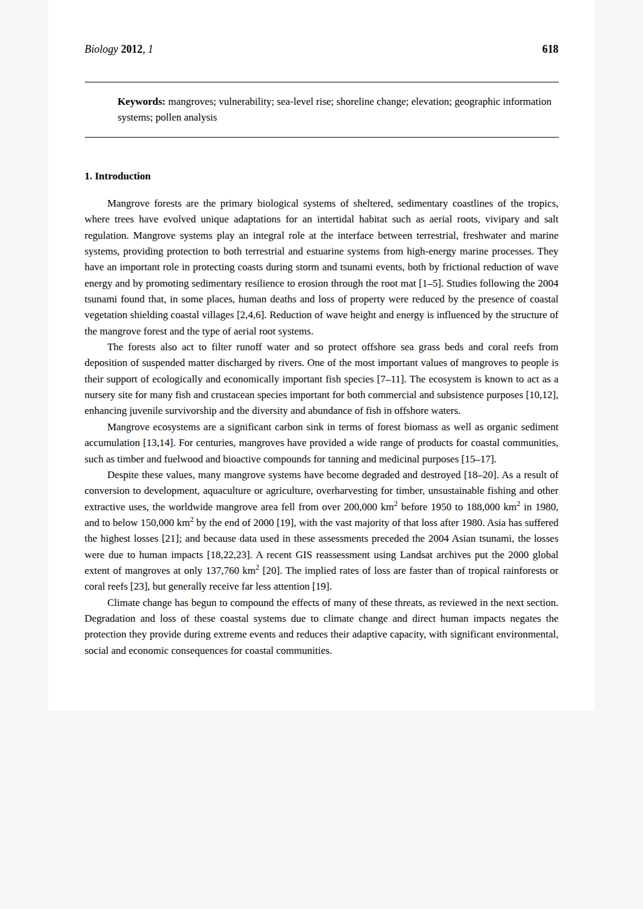Biology 2012, 1 618
Keywords: mangroves; vulnerability; sea-level rise; shoreline change; elevation; geographic information systems; pollen analysis
1. Introduction
Mangrove forests are the primary biological systems of sheltered, sedimentary coastlines of the tropics, where trees have evolved unique adaptations for an intertidal habitat such as aerial roots, vivipary and salt regulation. Mangrove systems play an integral role at the interface between terrestrial, freshwater and marine systems, providing protection to both terrestrial and estuarine systems from high-energy marine processes. They have an important role in protecting coasts during storm and tsunami events, both by frictional reduction of wave energy and by promoting sedimentary resilience to erosion through the root mat [1–5]. Studies following the 2004 tsunami found that, in some places, human deaths and loss of property were reduced by the presence of coastal vegetation shielding coastal villages [2,4,6]. Reduction of wave height and energy is influenced by the structure of the mangrove forest and the type of aerial root systems.
The forests also act to filter runoff water and so protect offshore sea grass beds and coral reefs from deposition of suspended matter discharged by rivers. One of the most important values of mangroves to people is their support of ecologically and economically important fish species [7–11]. The ecosystem is known to act as a nursery site for many fish and crustacean species important for both commercial and subsistence purposes [10,12], enhancing juvenile survivorship and the diversity and abundance of fish in offshore waters.
Mangrove ecosystems are a significant carbon sink in terms of forest biomass as well as organic sediment accumulation [13,14]. For centuries, mangroves have provided a wide range of products for coastal communities, such as timber and fuelwood and bioactive compounds for tanning and medicinal purposes [15–17].
Despite these values, many mangrove systems have become degraded and destroyed [18–20]. As a result of conversion to development, aquaculture or agriculture, overharvesting for timber, unsustainable fishing and other extractive uses, the worldwide mangrove area fell from over 200,000 km2 before 1950 to 188,000 km2 in 1980, and to below 150,000 km2 by the end of 2000 [19], with the vast majority of that loss after 1980. Asia has suffered the highest losses [21]; and because data used in these assessments preceded the 2004 Asian tsunami, the losses were due to human impacts [18,22,23]. A recent GIS reassessment using Landsat archives put the 2000 global extent of mangroves at only 137,760 km2 [20]. The implied rates of loss are faster than of tropical rainforests or coral reefs [23], but generally receive far less attention [19].
Climate change has begun to compound the effects of many of these threats, as reviewed in the next section. Degradation and loss of these coastal systems due to climate change and direct human impacts negates the protection they provide during extreme events and reduces their adaptive capacity, with significant environmental, social and economic consequences for coastal communities.